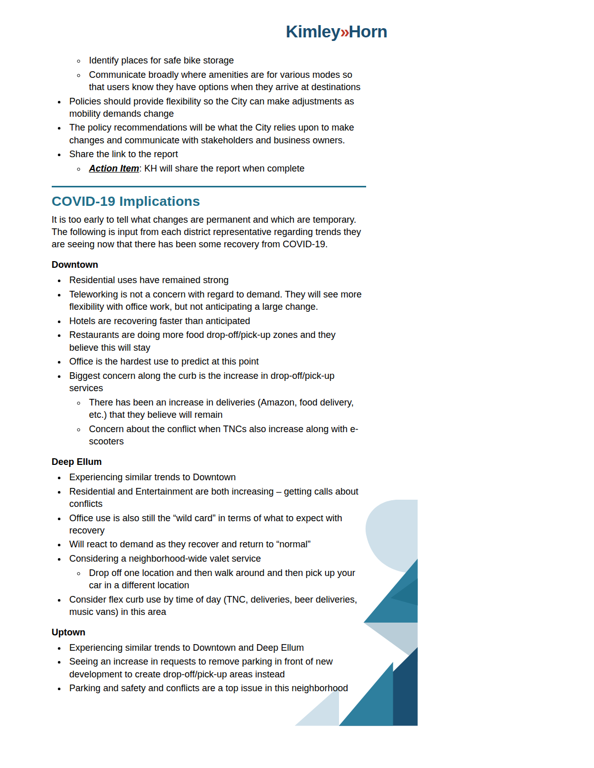Kimley»Horn
Identify places for safe bike storage
Communicate broadly where amenities are for various modes so that users know they have options when they arrive at destinations
Policies should provide flexibility so the City can make adjustments as mobility demands change
The policy recommendations will be what the City relies upon to make changes and communicate with stakeholders and business owners.
Share the link to the report
Action Item: KH will share the report when complete
COVID-19 Implications
It is too early to tell what changes are permanent and which are temporary. The following is input from each district representative regarding trends they are seeing now that there has been some recovery from COVID-19.
Downtown
Residential uses have remained strong
Teleworking is not a concern with regard to demand. They will see more flexibility with office work, but not anticipating a large change.
Hotels are recovering faster than anticipated
Restaurants are doing more food drop-off/pick-up zones and they believe this will stay
Office is the hardest use to predict at this point
Biggest concern along the curb is the increase in drop-off/pick-up services
There has been an increase in deliveries (Amazon, food delivery, etc.) that they believe will remain
Concern about the conflict when TNCs also increase along with e-scooters
Deep Ellum
Experiencing similar trends to Downtown
Residential and Entertainment are both increasing – getting calls about conflicts
Office use is also still the “wild card” in terms of what to expect with recovery
Will react to demand as they recover and return to “normal”
Considering a neighborhood-wide valet service
Drop off one location and then walk around and then pick up your car in a different location
Consider flex curb use by time of day (TNC, deliveries, beer deliveries, music vans) in this area
Uptown
Experiencing similar trends to Downtown and Deep Ellum
Seeing an increase in requests to remove parking in front of new development to create drop-off/pick-up areas instead
Parking and safety and conflicts are a top issue in this neighborhood